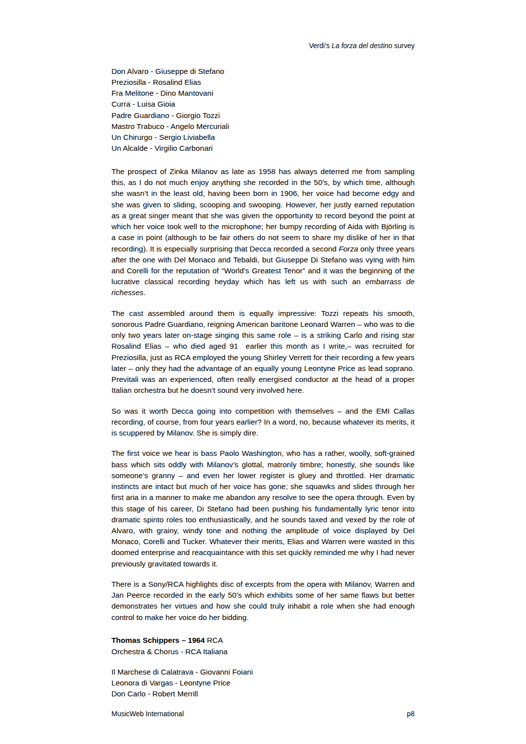Verdi’s La forza del destino survey
Don Alvaro - Giuseppe di Stefano
Preziosilla - Rosalind Elias
Fra Melitone - Dino Mantovani
Curra - Luisa Gioia
Padre Guardiano - Giorgio Tozzi
Mastro Trabuco - Angelo Mercuriali
Un Chirurgo - Sergio Liviabella
Un Alcalde - Virgilio Carbonari
The prospect of Zinka Milanov as late as 1958 has always deterred me from sampling this, as I do not much enjoy anything she recorded in the 50’s, by which time, although she wasn’t in the least old, having been born in 1906, her voice had become edgy and she was given to sliding, scooping and swooping. However, her justly earned reputation as a great singer meant that she was given the opportunity to record beyond the point at which her voice took well to the microphone; her bumpy recording of Aida with Björling is a case in point (although to be fair others do not seem to share my dislike of her in that recording). It is especially surprising that Decca recorded a second Forza only three years after the one with Del Monaco and Tebaldi, but Giuseppe Di Stefano was vying with him and Corelli for the reputation of “World’s Greatest Tenor” and it was the beginning of the lucrative classical recording heyday which has left us with such an embarrass de richesses.
The cast assembled around them is equally impressive: Tozzi repeats his smooth, sonorous Padre Guardiano, reigning American baritone Leonard Warren – who was to die only two years later on-stage singing this same role – is a striking Carlo and rising star Rosalind Elias – who died aged 91 earlier this month as I write,– was recruited for Preziosilla, just as RCA employed the young Shirley Verrett for their recording a few years later – only they had the advantage of an equally young Leontyne Price as lead soprano. Previtali was an experienced, often really energised conductor at the head of a proper Italian orchestra but he doesn’t sound very involved here.
So was it worth Decca going into competition with themselves – and the EMI Callas recording, of course, from four years earlier? In a word, no, because whatever its merits, it is scuppered by Milanov. She is simply dire.
The first voice we hear is bass Paolo Washington, who has a rather, woolly, soft-grained bass which sits oddly with Milanov’s glottal, matronly timbre; honestly, she sounds like someone’s granny – and even her lower register is gluey and throttled. Her dramatic instincts are intact but much of her voice has gone; she squawks and slides through her first aria in a manner to make me abandon any resolve to see the opera through. Even by this stage of his career, Di Stefano had been pushing his fundamentally lyric tenor into dramatic spinto roles too enthusiastically, and he sounds taxed and vexed by the role of Alvaro, with grainy, windy tone and nothing the amplitude of voice displayed by Del Monaco, Corelli and Tucker. Whatever their merits, Elias and Warren were wasted in this doomed enterprise and reacquaintance with this set quickly reminded me why I had never previously gravitated towards it.
There is a Sony/RCA highlights disc of excerpts from the opera with Milanov, Warren and Jan Peerce recorded in the early 50’s which exhibits some of her same flaws but better demonstrates her virtues and how she could truly inhabit a role when she had enough control to make her voice do her bidding.
Thomas Schippers – 1964 RCA
Orchestra & Chorus - RCA Italiana
Il Marchese di Calatrava - Giovanni Foiani
Leonora di Vargas - Leontyne Price
Don Carlo - Robert Merrill
MusicWeb International p8